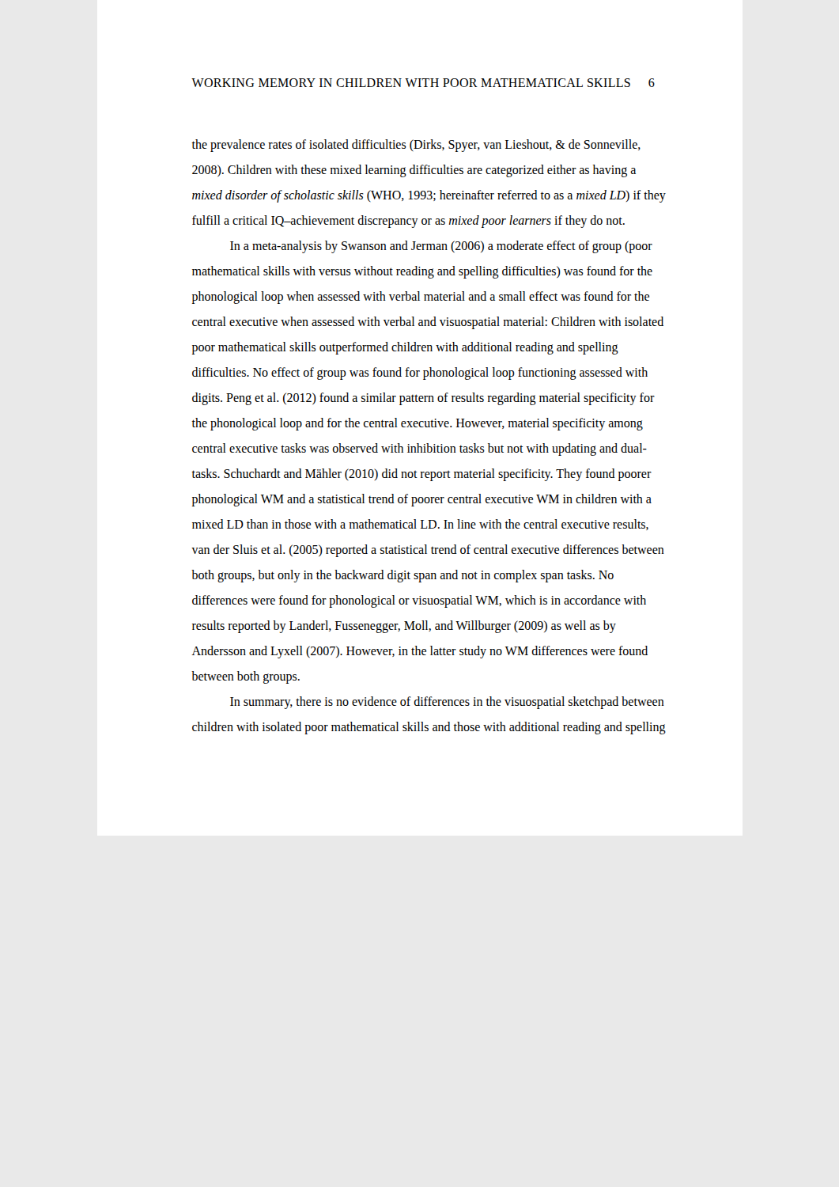Working Memory in Children with Poor Mathematical Skills 6
the prevalence rates of isolated difficulties (Dirks, Spyer, van Lieshout, & de Sonneville, 2008). Children with these mixed learning difficulties are categorized either as having a mixed disorder of scholastic skills (WHO, 1993; hereinafter referred to as a mixed LD) if they fulfill a critical IQ–achievement discrepancy or as mixed poor learners if they do not.
In a meta-analysis by Swanson and Jerman (2006) a moderate effect of group (poor mathematical skills with versus without reading and spelling difficulties) was found for the phonological loop when assessed with verbal material and a small effect was found for the central executive when assessed with verbal and visuospatial material: Children with isolated poor mathematical skills outperformed children with additional reading and spelling difficulties. No effect of group was found for phonological loop functioning assessed with digits. Peng et al. (2012) found a similar pattern of results regarding material specificity for the phonological loop and for the central executive. However, material specificity among central executive tasks was observed with inhibition tasks but not with updating and dual-tasks. Schuchardt and Mähler (2010) did not report material specificity. They found poorer phonological WM and a statistical trend of poorer central executive WM in children with a mixed LD than in those with a mathematical LD. In line with the central executive results, van der Sluis et al. (2005) reported a statistical trend of central executive differences between both groups, but only in the backward digit span and not in complex span tasks. No differences were found for phonological or visuospatial WM, which is in accordance with results reported by Landerl, Fussenegger, Moll, and Willburger (2009) as well as by Andersson and Lyxell (2007). However, in the latter study no WM differences were found between both groups.
In summary, there is no evidence of differences in the visuospatial sketchpad between children with isolated poor mathematical skills and those with additional reading and spelling